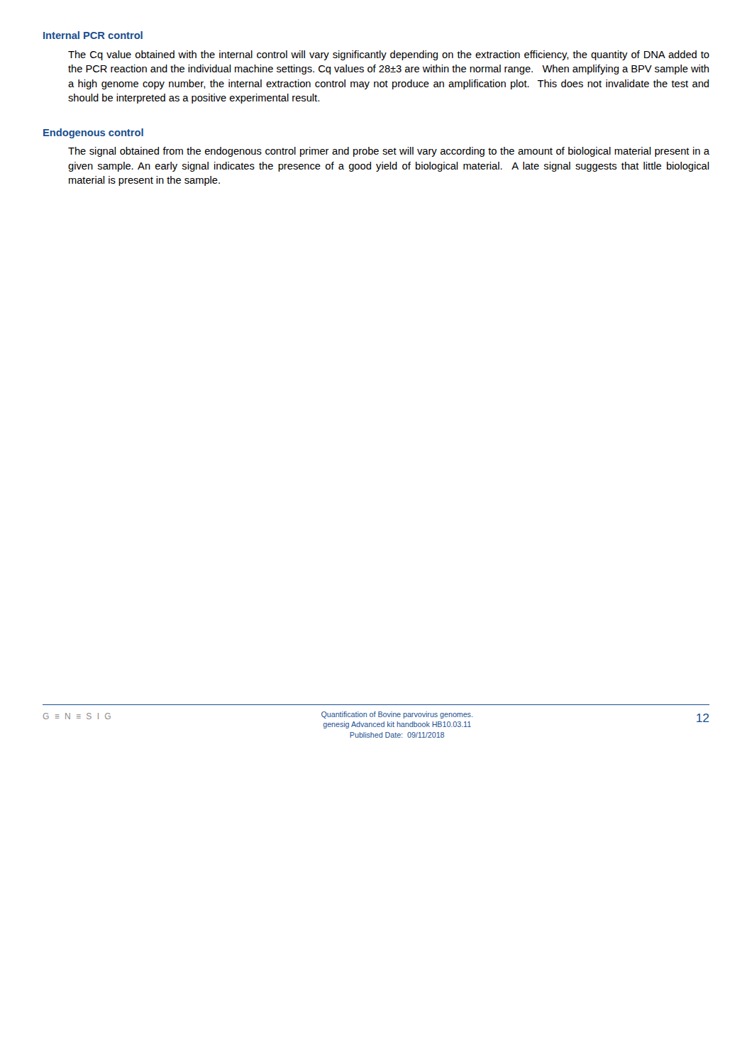Internal PCR control
The Cq value obtained with the internal control will vary significantly depending on the extraction efficiency, the quantity of DNA added to the PCR reaction and the individual machine settings. Cq values of 28±3 are within the normal range. When amplifying a BPV sample with a high genome copy number, the internal extraction control may not produce an amplification plot. This does not invalidate the test and should be interpreted as a positive experimental result.
Endogenous control
The signal obtained from the endogenous control primer and probe set will vary according to the amount of biological material present in a given sample. An early signal indicates the presence of a good yield of biological material. A late signal suggests that little biological material is present in the sample.
G ≡ N ≡ S I G
Quantification of Bovine parvovirus genomes.
genesig Advanced kit handbook HB10.03.11
Published Date: 09/11/2018
12